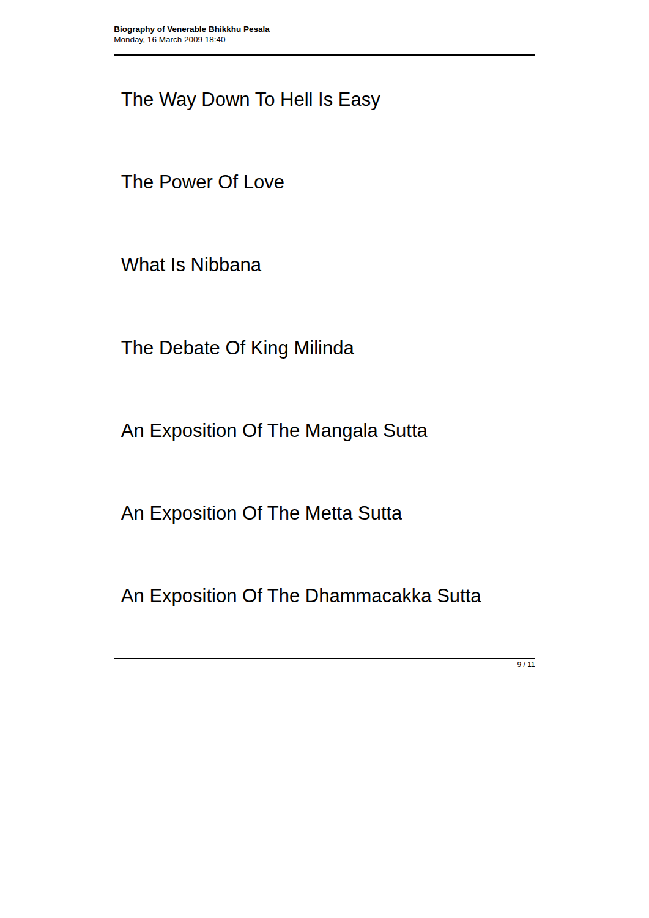Biography of Venerable Bhikkhu Pesala
Monday, 16 March 2009 18:40
The Way Down To Hell Is Easy
The Power Of Love
What Is Nibbana
The Debate Of King Milinda
An Exposition Of The Mangala Sutta
An Exposition Of The Metta Sutta
An Exposition Of The Dhammacakka Sutta
9 / 11